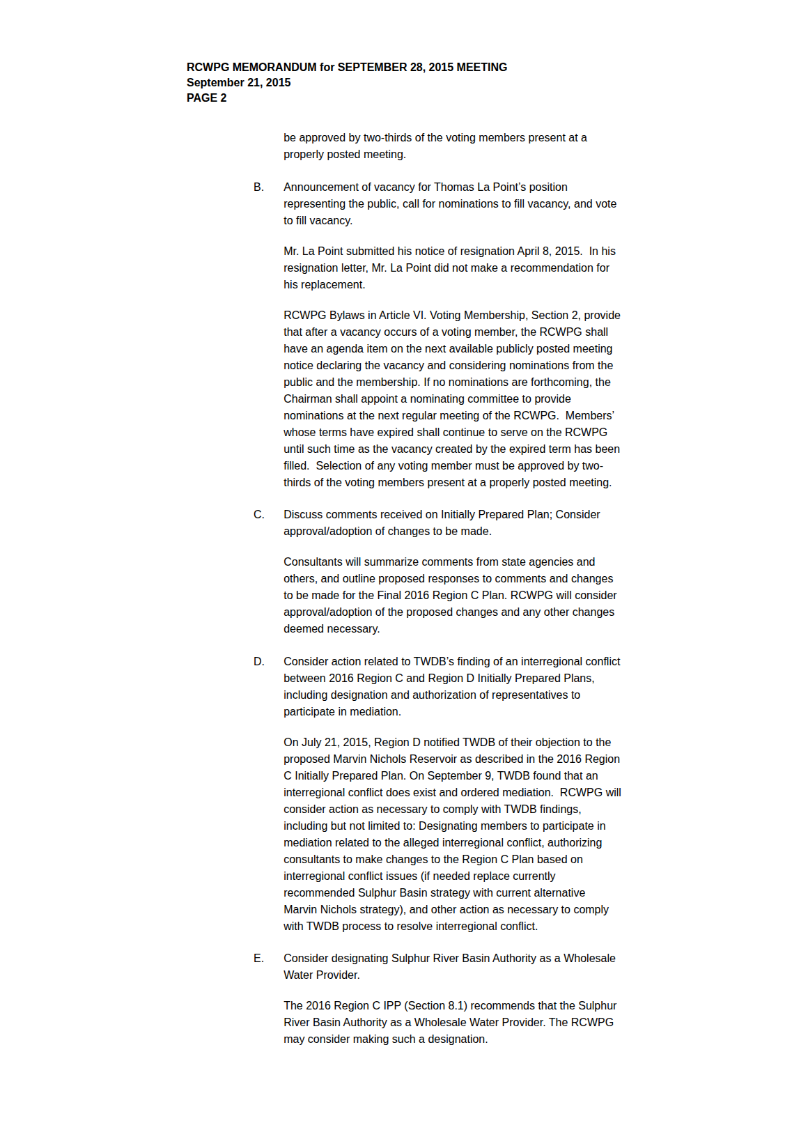RCWPG MEMORANDUM for SEPTEMBER 28, 2015 MEETING
September 21, 2015
PAGE 2
be approved by two-thirds of the voting members present at a properly posted meeting.
B.
Announcement of vacancy for Thomas La Point’s position representing the public, call for nominations to fill vacancy, and vote to fill vacancy.
Mr. La Point submitted his notice of resignation April 8, 2015. In his resignation letter, Mr. La Point did not make a recommendation for his replacement.
RCWPG Bylaws in Article VI. Voting Membership, Section 2, provide that after a vacancy occurs of a voting member, the RCWPG shall have an agenda item on the next available publicly posted meeting notice declaring the vacancy and considering nominations from the public and the membership. If no nominations are forthcoming, the Chairman shall appoint a nominating committee to provide nominations at the next regular meeting of the RCWPG. Members’ whose terms have expired shall continue to serve on the RCWPG until such time as the vacancy created by the expired term has been filled. Selection of any voting member must be approved by two-thirds of the voting members present at a properly posted meeting.
C.
Discuss comments received on Initially Prepared Plan; Consider approval/adoption of changes to be made.
Consultants will summarize comments from state agencies and others, and outline proposed responses to comments and changes to be made for the Final 2016 Region C Plan. RCWPG will consider approval/adoption of the proposed changes and any other changes deemed necessary.
D.
Consider action related to TWDB’s finding of an interregional conflict between 2016 Region C and Region D Initially Prepared Plans, including designation and authorization of representatives to participate in mediation.
On July 21, 2015, Region D notified TWDB of their objection to the proposed Marvin Nichols Reservoir as described in the 2016 Region C Initially Prepared Plan. On September 9, TWDB found that an interregional conflict does exist and ordered mediation. RCWPG will consider action as necessary to comply with TWDB findings, including but not limited to: Designating members to participate in mediation related to the alleged interregional conflict, authorizing consultants to make changes to the Region C Plan based on interregional conflict issues (if needed replace currently recommended Sulphur Basin strategy with current alternative Marvin Nichols strategy), and other action as necessary to comply with TWDB process to resolve interregional conflict.
E.
Consider designating Sulphur River Basin Authority as a Wholesale Water Provider.
The 2016 Region C IPP (Section 8.1) recommends that the Sulphur River Basin Authority as a Wholesale Water Provider. The RCWPG may consider making such a designation.